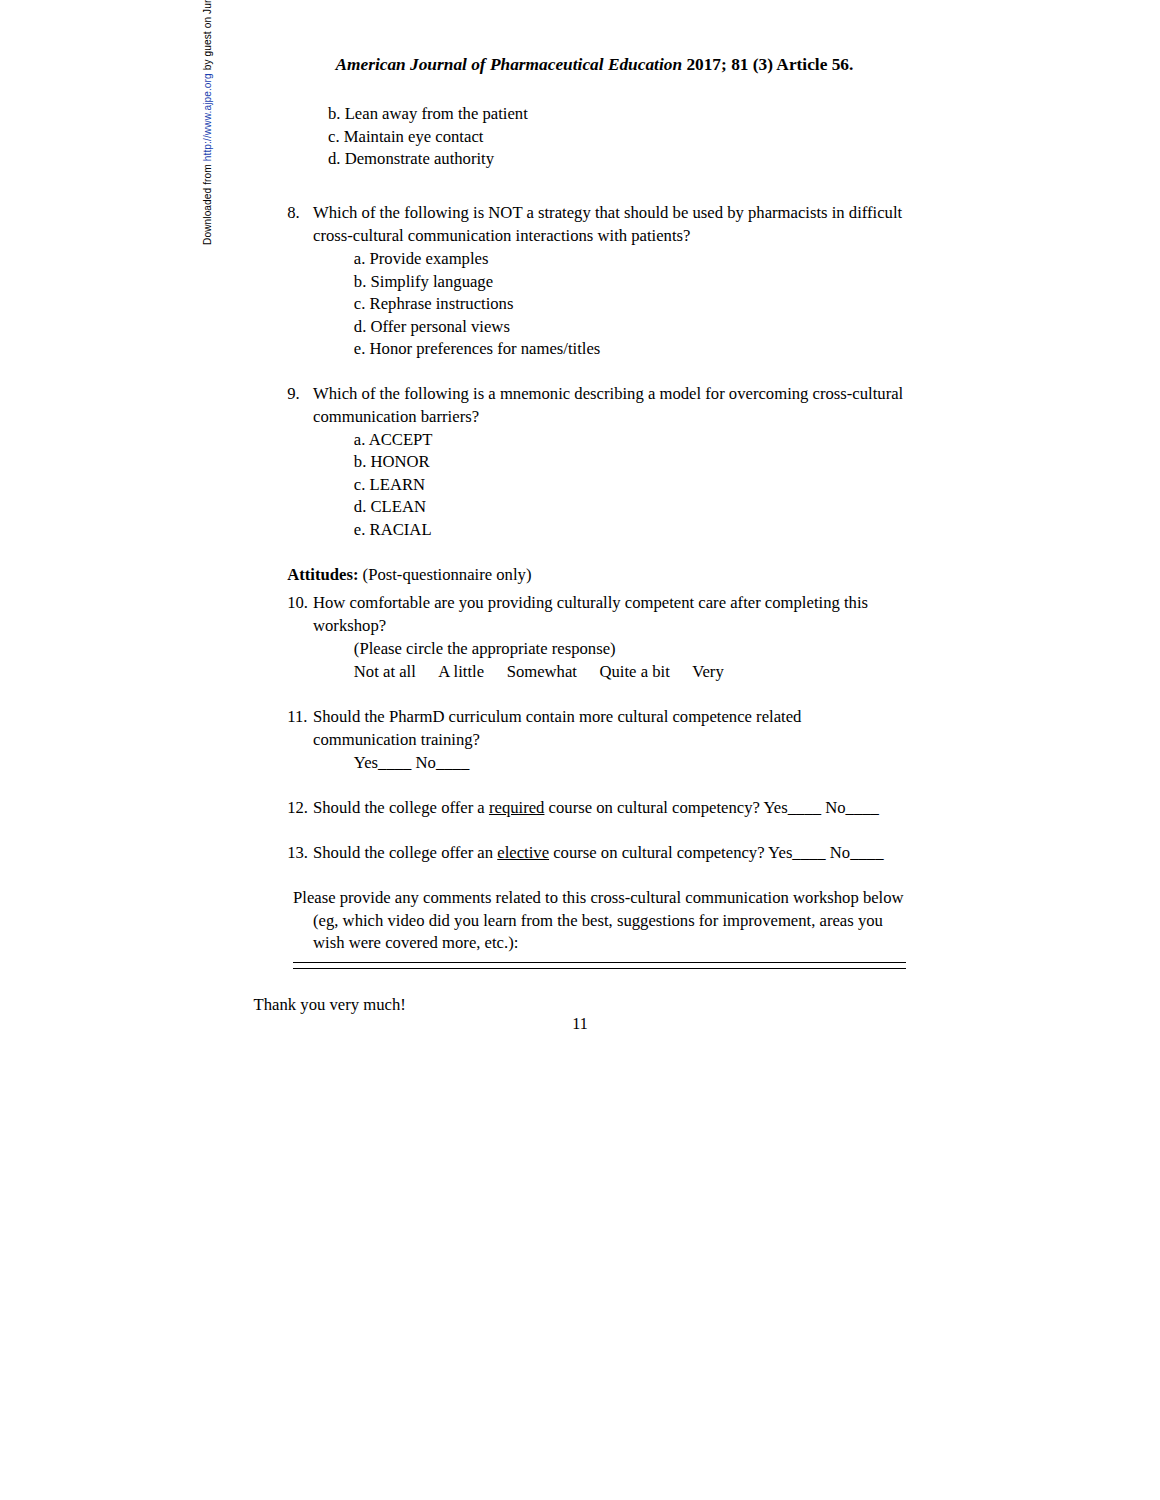Downloaded from http://www.ajpe.org by guest on June 30, 2022. © 2017 American Association of Colleges of Pharmacy
American Journal of Pharmaceutical Education 2017; 81 (3) Article 56.
b. Lean away from the patient
c. Maintain eye contact
d. Demonstrate authority
8. Which of the following is NOT a strategy that should be used by pharmacists in difficult cross-cultural communication interactions with patients?
a. Provide examples
b. Simplify language
c. Rephrase instructions
d. Offer personal views
e. Honor preferences for names/titles
9. Which of the following is a mnemonic describing a model for overcoming cross-cultural communication barriers?
a. ACCEPT
b. HONOR
c. LEARN
d. CLEAN
e. RACIAL
Attitudes: (Post-questionnaire only)
10. How comfortable are you providing culturally competent care after completing this workshop?
(Please circle the appropriate response)
Not at all A little Somewhat Quite a bit Very
11. Should the PharmD curriculum contain more cultural competence related communication training?
Yes____ No____
12. Should the college offer a required course on cultural competency? Yes____ No____
13. Should the college offer an elective course on cultural competency? Yes____ No____
Please provide any comments related to this cross-cultural communication workshop below (eg, which video did you learn from the best, suggestions for improvement, areas you wish were covered more, etc.):
Thank you very much!
11